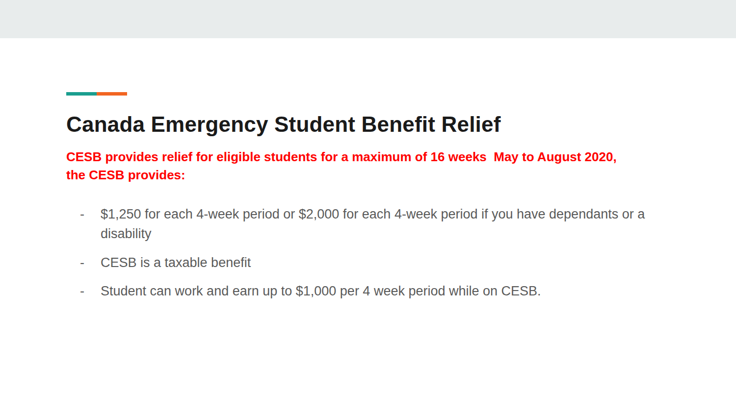Canada Emergency Student Benefit Relief
CESB provides relief for eligible students for a maximum of 16 weeks May to August 2020, the CESB provides:
$1,250 for each 4-week period or $2,000 for each 4-week period if you have dependants or a disability
CESB is a taxable benefit
Student can work and earn up to $1,000 per 4 week period while on CESB.